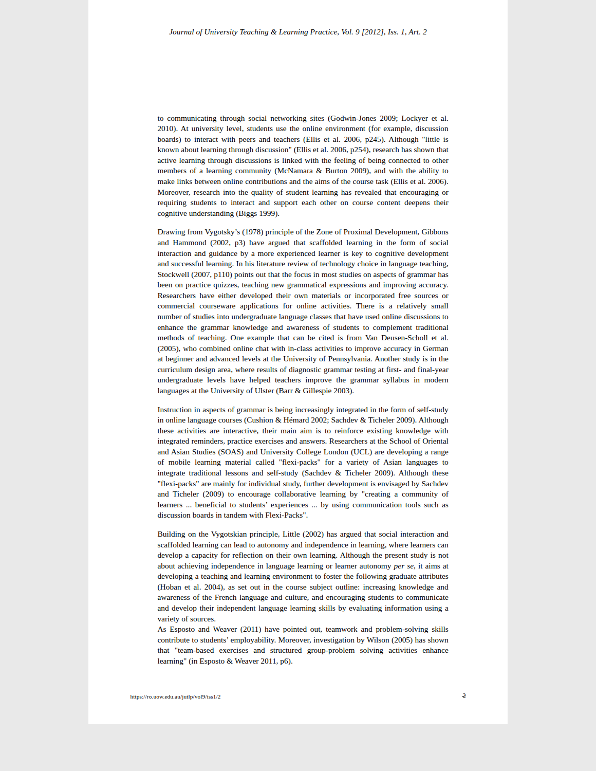Journal of University Teaching & Learning Practice, Vol. 9 [2012], Iss. 1, Art. 2
to communicating through social networking sites (Godwin-Jones 2009; Lockyer et al. 2010). At university level, students use the online environment (for example, discussion boards) to interact with peers and teachers (Ellis et al. 2006, p245). Although "little is known about learning through discussion" (Ellis et al. 2006, p254), research has shown that active learning through discussions is linked with the feeling of being connected to other members of a learning community (McNamara & Burton 2009), and with the ability to make links between online contributions and the aims of the course task (Ellis et al. 2006). Moreover, research into the quality of student learning has revealed that encouraging or requiring students to interact and support each other on course content deepens their cognitive understanding (Biggs 1999).
Drawing from Vygotsky’s (1978) principle of the Zone of Proximal Development, Gibbons and Hammond (2002, p3) have argued that scaffolded learning in the form of social interaction and guidance by a more experienced learner is key to cognitive development and successful learning. In his literature review of technology choice in language teaching, Stockwell (2007, p110) points out that the focus in most studies on aspects of grammar has been on practice quizzes, teaching new grammatical expressions and improving accuracy. Researchers have either developed their own materials or incorporated free sources or commercial courseware applications for online activities. There is a relatively small number of studies into undergraduate language classes that have used online discussions to enhance the grammar knowledge and awareness of students to complement traditional methods of teaching. One example that can be cited is from Van Deusen-Scholl et al. (2005), who combined online chat with in-class activities to improve accuracy in German at beginner and advanced levels at the University of Pennsylvania. Another study is in the curriculum design area, where results of diagnostic grammar testing at first- and final-year undergraduate levels have helped teachers improve the grammar syllabus in modern languages at the University of Ulster (Barr & Gillespie 2003).
Instruction in aspects of grammar is being increasingly integrated in the form of self-study in online language courses (Cushion & Hémard 2002; Sachdev & Ticheler 2009). Although these activities are interactive, their main aim is to reinforce existing knowledge with integrated reminders, practice exercises and answers. Researchers at the School of Oriental and Asian Studies (SOAS) and University College London (UCL) are developing a range of mobile learning material called "flexi-packs" for a variety of Asian languages to integrate traditional lessons and self-study (Sachdev & Ticheler 2009). Although these "flexi-packs" are mainly for individual study, further development is envisaged by Sachdev and Ticheler (2009) to encourage collaborative learning by "creating a community of learners ... beneficial to students’ experiences ... by using communication tools such as discussion boards in tandem with Flexi-Packs".
Building on the Vygotskian principle, Little (2002) has argued that social interaction and scaffolded learning can lead to autonomy and independence in learning, where learners can develop a capacity for reflection on their own learning. Although the present study is not about achieving independence in language learning or learner autonomy per se, it aims at developing a teaching and learning environment to foster the following graduate attributes (Hoban et al. 2004), as set out in the course subject outline: increasing knowledge and awareness of the French language and culture, and encouraging students to communicate and develop their independent language learning skills by evaluating information using a variety of sources.
As Esposto and Weaver (2011) have pointed out, teamwork and problem-solving skills contribute to students’ employability. Moreover, investigation by Wilson (2005) has shown that "team-based exercises and structured group-problem solving activities enhance learning" (in Esposto & Weaver 2011, p6).
https://ro.uow.edu.au/jutlp/vol9/iss1/2 2